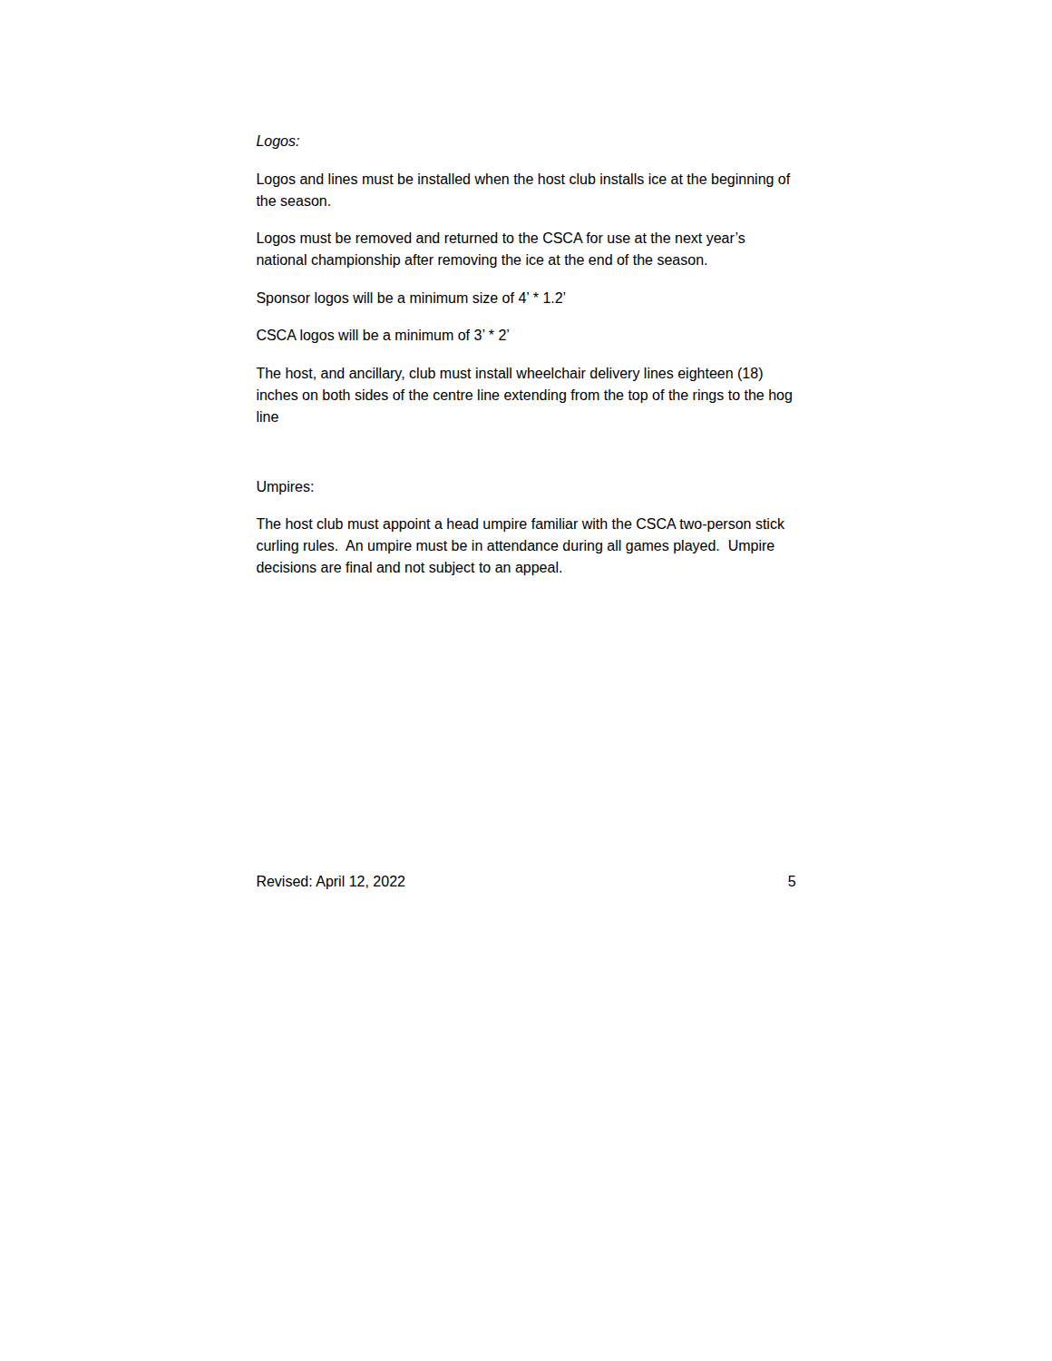Logos:
Logos and lines must be installed when the host club installs ice at the beginning of the season.
Logos must be removed and returned to the CSCA for use at the next year’s national championship after removing the ice at the end of the season.
Sponsor logos will be a minimum size of 4’ * 1.2’
CSCA logos will be a minimum of 3’ * 2’
The host, and ancillary, club must install wheelchair delivery lines eighteen (18) inches on both sides of the centre line extending from the top of the rings to the hog line
Umpires:
The host club must appoint a head umpire familiar with the CSCA two-person stick curling rules. An umpire must be in attendance during all games played. Umpire decisions are final and not subject to an appeal.
Revised: April 12, 2022 5